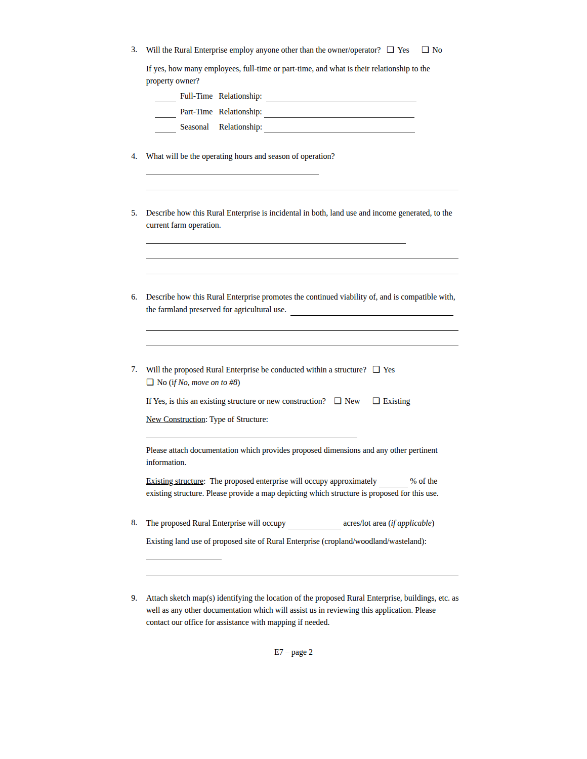3. Will the Rural Enterprise employ anyone other than the owner/operator? ❑ Yes ❑ No
If yes, how many employees, full-time or part-time, and what is their relationship to the property owner?
Full-Time Relationship:
Part-Time Relationship:
Seasonal Relationship:
4. What will be the operating hours and season of operation?
5. Describe how this Rural Enterprise is incidental in both, land use and income generated, to the current farm operation.
6. Describe how this Rural Enterprise promotes the continued viability of, and is compatible with, the farmland preserved for agricultural use.
7. Will the proposed Rural Enterprise be conducted within a structure? ❑ Yes ❑ No (if No, move on to #8)
If Yes, is this an existing structure or new construction? ❑ New ❑ Existing
New Construction: Type of Structure:
Please attach documentation which provides proposed dimensions and any other pertinent information.
Existing structure: The proposed enterprise will occupy approximately % of the existing structure. Please provide a map depicting which structure is proposed for this use.
8. The proposed Rural Enterprise will occupy acres/lot area (if applicable)
Existing land use of proposed site of Rural Enterprise (cropland/woodland/wasteland):
9. Attach sketch map(s) identifying the location of the proposed Rural Enterprise, buildings, etc. as well as any other documentation which will assist us in reviewing this application. Please contact our office for assistance with mapping if needed.
E7 – page 2